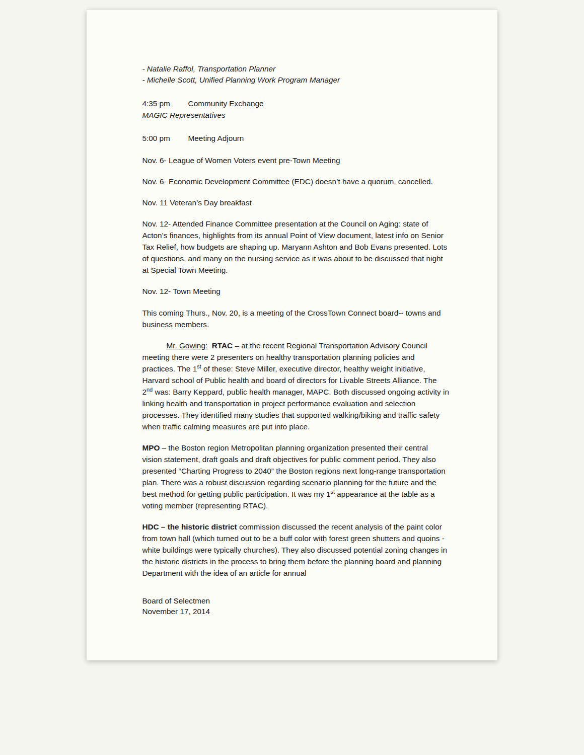- Natalie Raffol, Transportation Planner - Michelle Scott, Unified Planning Work Program Manager
4:35 pm Community Exchange
MAGIC Representatives
5:00 pm Meeting Adjourn
Nov. 6- League of Women Voters event pre-Town Meeting
Nov. 6- Economic Development Committee (EDC) doesn’t have a quorum, cancelled.
Nov. 11 Veteran’s Day breakfast
Nov. 12- Attended Finance Committee presentation at the Council on Aging: state of Acton’s finances, highlights from its annual Point of View document, latest info on Senior Tax Relief, how budgets are shaping up. Maryann Ashton and Bob Evans presented. Lots of questions, and many on the nursing service as it was about to be discussed that night at Special Town Meeting.
Nov. 12- Town Meeting
This coming Thurs., Nov. 20, is a meeting of the CrossTown Connect board-- towns and business members.
Mr. Gowing: RTAC – at the recent Regional Transportation Advisory Council meeting there were 2 presenters on healthy transportation planning policies and practices. The 1st of these: Steve Miller, executive director, healthy weight initiative, Harvard school of Public health and board of directors for Livable Streets Alliance. The 2nd was: Barry Keppard, public health manager, MAPC. Both discussed ongoing activity in linking health and transportation in project performance evaluation and selection processes. They identified many studies that supported walking/biking and traffic safety when traffic calming measures are put into place.
MPO – the Boston region Metropolitan planning organization presented their central vision statement, draft goals and draft objectives for public comment period. They also presented “Charting Progress to 2040” the Boston regions next long-range transportation plan. There was a robust discussion regarding scenario planning for the future and the best method for getting public participation. It was my 1st appearance at the table as a voting member (representing RTAC).
HDC – the historic district commission discussed the recent analysis of the paint color from town hall (which turned out to be a buff color with forest green shutters and quoins - white buildings were typically churches). They also discussed potential zoning changes in the historic districts in the process to bring them before the planning board and planning Department with the idea of an article for annual
Board of Selectmen
November 17, 2014